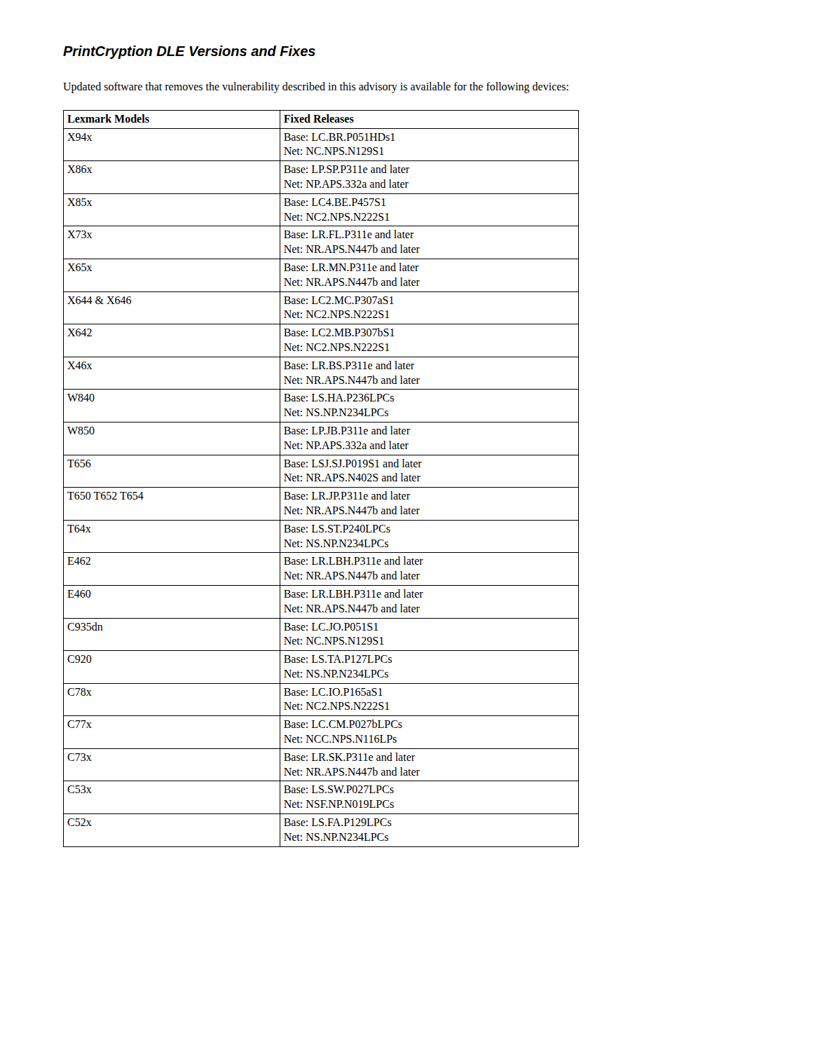PrintCryption DLE Versions and Fixes
Updated software that removes the vulnerability described in this advisory is available for the following devices:
| Lexmark Models | Fixed Releases |
| --- | --- |
| X94x | Base: LC.BR.P051HDs1 Net: NC.NPS.N129S1 |
| X86x | Base: LP.SP.P311e and later Net: NP.APS.332a and later |
| X85x | Base: LC4.BE.P457S1 Net: NC2.NPS.N222S1 |
| X73x | Base: LR.FL.P311e and later Net: NR.APS.N447b and later |
| X65x | Base: LR.MN.P311e and later Net: NR.APS.N447b and later |
| X644 & X646 | Base: LC2.MC.P307aS1 Net: NC2.NPS.N222S1 |
| X642 | Base: LC2.MB.P307bS1 Net: NC2.NPS.N222S1 |
| X46x | Base: LR.BS.P311e and later Net: NR.APS.N447b and later |
| W840 | Base: LS.HA.P236LPCs Net: NS.NP.N234LPCs |
| W850 | Base: LP.JB.P311e and later Net: NP.APS.332a and later |
| T656 | Base: LSJ.SJ.P019S1 and later Net: NR.APS.N402S and later |
| T650 T652 T654 | Base: LR.JP.P311e and later Net: NR.APS.N447b and later |
| T64x | Base: LS.ST.P240LPCs Net: NS.NP.N234LPCs |
| E462 | Base: LR.LBH.P311e and later Net: NR.APS.N447b and later |
| E460 | Base: LR.LBH.P311e and later Net: NR.APS.N447b and later |
| C935dn | Base: LC.JO.P051S1 Net: NC.NPS.N129S1 |
| C920 | Base: LS.TA.P127LPCs Net: NS.NP.N234LPCs |
| C78x | Base: LC.IO.P165aS1 Net: NC2.NPS.N222S1 |
| C77x | Base: LC.CM.P027bLPCs Net: NCC.NPS.N116LPs |
| C73x | Base: LR.SK.P311e and later Net: NR.APS.N447b and later |
| C53x | Base: LS.SW.P027LPCs Net: NSF.NP.N019LPCs |
| C52x | Base: LS.FA.P129LPCs Net: NS.NP.N234LPCs |